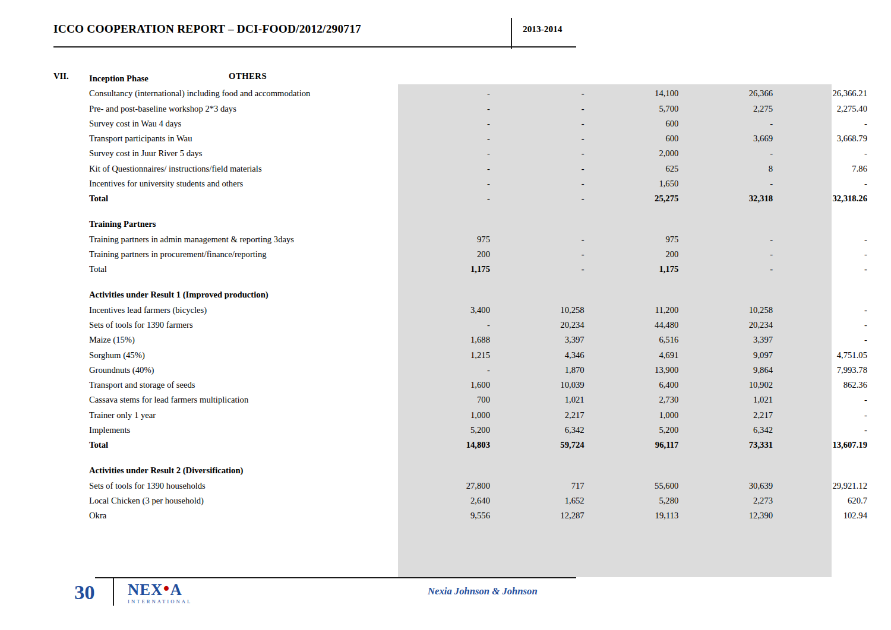ICCO COOPERATION REPORT – DCI-FOOD/2012/290717
2013-2014
VII.
OTHERS
| Inception Phase | | | | | |
| Consultancy (international) including food and accommodation | - | - | 14,100 | 26,366 | 26,366.21 |
| Pre- and post-baseline workshop 2*3 days | - | - | 5,700 | 2,275 | 2,275.40 |
| Survey cost in Wau 4 days | - | - | 600 | - | - |
| Transport participants in Wau | - | - | 600 | 3,669 | 3,668.79 |
| Survey cost in Juur River 5 days | - | - | 2,000 | - | - |
| Kit of Questionnaires/ instructions/field materials | - | - | 625 | 8 | 7.86 |
| Incentives for university students and others | - | - | 1,650 | - | - |
| Total | - | - | 25,275 | 32,318 | 32,318.26 |
| Training Partners | | | | | |
| Training partners in admin management & reporting 3days | 975 | - | 975 | - | - |
| Training partners in procurement/finance/reporting | 200 | - | 200 | - | - |
| Total | 1,175 | - | 1,175 | - | - |
| Activities under Result 1 (Improved production) | | | | | |
| Incentives lead farmers (bicycles) | 3,400 | 10,258 | 11,200 | 10,258 | - |
| Sets of tools for 1390 farmers | - | 20,234 | 44,480 | 20,234 | - |
| Maize (15%) | 1,688 | 3,397 | 6,516 | 3,397 | - |
| Sorghum (45%) | 1,215 | 4,346 | 4,691 | 9,097 | 4,751.05 |
| Groundnuts (40%) | - | 1,870 | 13,900 | 9,864 | 7,993.78 |
| Transport and storage of seeds | 1,600 | 10,039 | 6,400 | 10,902 | 862.36 |
| Cassava stems for lead farmers multiplication | 700 | 1,021 | 2,730 | 1,021 | - |
| Trainer only 1 year | 1,000 | 2,217 | 1,000 | 2,217 | - |
| Implements | 5,200 | 6,342 | 5,200 | 6,342 | - |
| Total | 14,803 | 59,724 | 96,117 | 73,331 | 13,607.19 |
| Activities under Result 2 (Diversification) | | | | | |
| Sets of tools for 1390 households | 27,800 | 717 | 55,600 | 30,639 | 29,921.12 |
| Local Chicken (3 per household) | 2,640 | 1,652 | 5,280 | 2,273 | 620.7 |
| Okra | 9,556 | 12,287 | 19,113 | 12,390 | 102.94 |
30
NEX●A
INTERNATIONAL
Nexia Johnson & Johnson